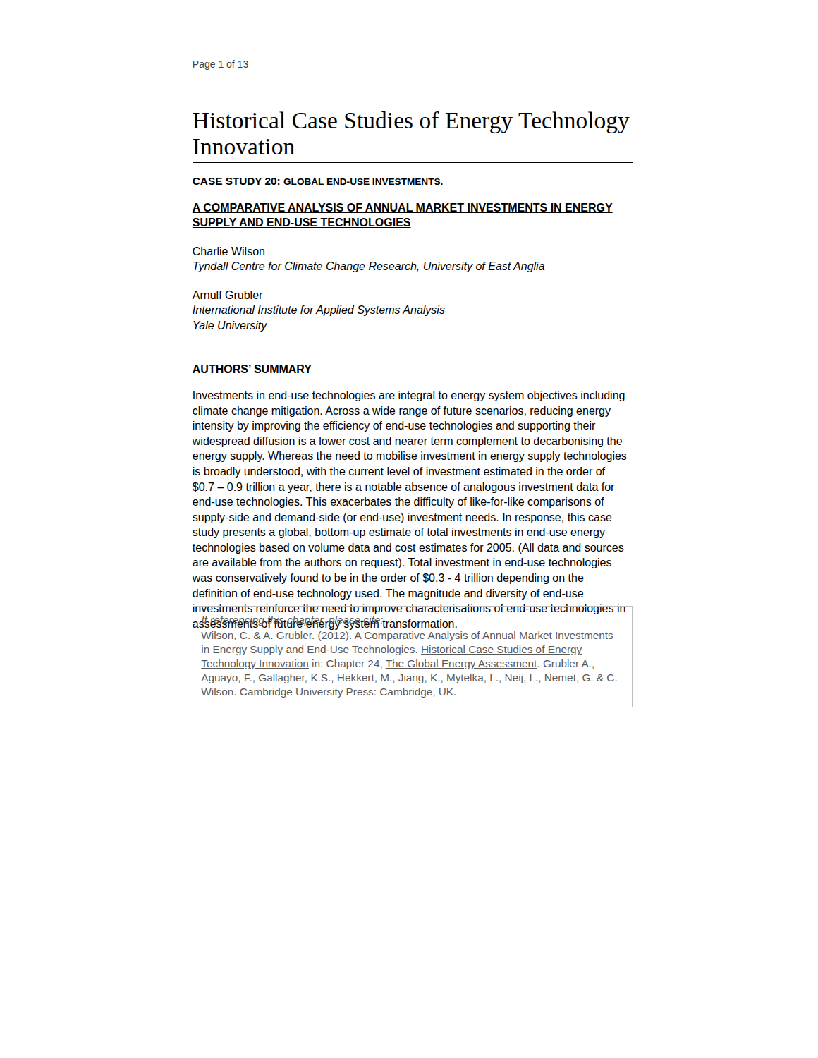Page 1 of 13
Historical Case Studies of Energy Technology Innovation
CASE STUDY 20: GLOBAL END-USE INVESTMENTS.
A COMPARATIVE ANALYSIS OF ANNUAL MARKET INVESTMENTS IN ENERGY SUPPLY AND END-USE TECHNOLOGIES
Charlie Wilson
Tyndall Centre for Climate Change Research, University of East Anglia
Arnulf Grubler
International Institute for Applied Systems Analysis
Yale University
AUTHORS’ SUMMARY
Investments in end-use technologies are integral to energy system objectives including climate change mitigation. Across a wide range of future scenarios, reducing energy intensity by improving the efficiency of end-use technologies and supporting their widespread diffusion is a lower cost and nearer term complement to decarbonising the energy supply. Whereas the need to mobilise investment in energy supply technologies is broadly understood, with the current level of investment estimated in the order of $0.7 – 0.9 trillion a year, there is a notable absence of analogous investment data for end-use technologies. This exacerbates the difficulty of like-for-like comparisons of supply-side and demand-side (or end-use) investment needs. In response, this case study presents a global, bottom-up estimate of total investments in end-use energy technologies based on volume data and cost estimates for 2005. (All data and sources are available from the authors on request). Total investment in end-use technologies was conservatively found to be in the order of $0.3 - 4 trillion depending on the definition of end-use technology used. The magnitude and diversity of end-use investments reinforce the need to improve characterisations of end-use technologies in assessments of future energy system transformation.
If referencing this chapter, please cite:
Wilson, C. & A. Grubler. (2012). A Comparative Analysis of Annual Market Investments in Energy Supply and End-Use Technologies. Historical Case Studies of Energy Technology Innovation in: Chapter 24, The Global Energy Assessment. Grubler A., Aguayo, F., Gallagher, K.S., Hekkert, M., Jiang, K., Mytelka, L., Neij, L., Nemet, G. & C. Wilson. Cambridge University Press: Cambridge, UK.